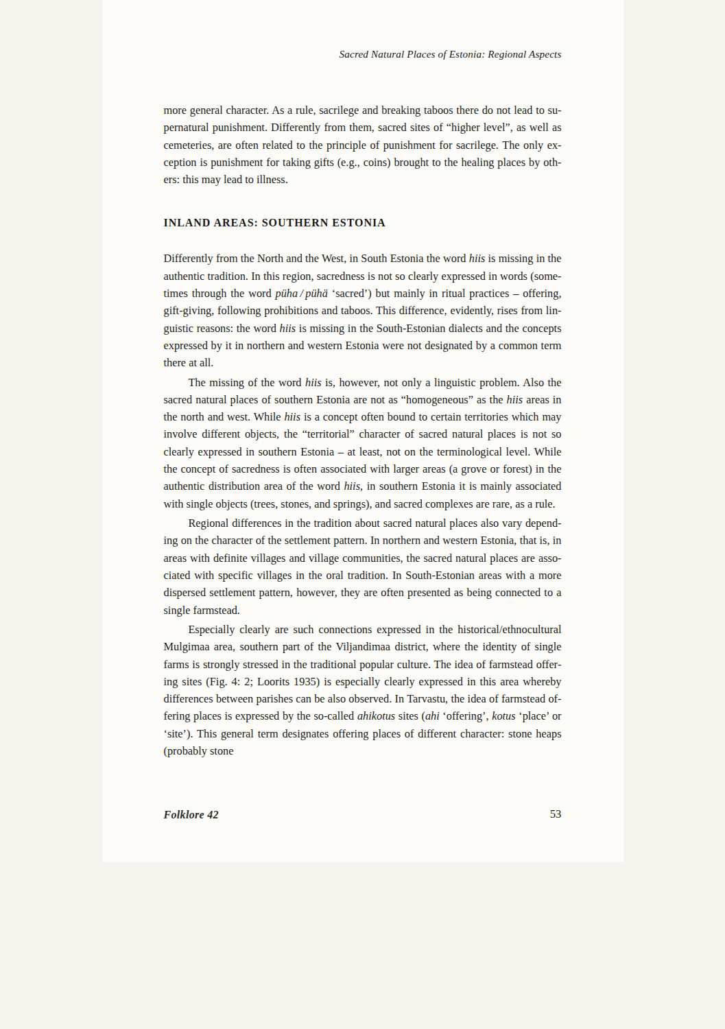Sacred Natural Places of Estonia: Regional Aspects
more general character. As a rule, sacrilege and breaking taboos there do not lead to supernatural punishment. Differently from them, sacred sites of “higher level”, as well as cemeteries, are often related to the principle of punishment for sacrilege. The only exception is punishment for taking gifts (e.g., coins) brought to the healing places by others: this may lead to illness.
Inland areas: Southern Estonia
Differently from the North and the West, in South Estonia the word hiis is missing in the authentic tradition. In this region, sacredness is not so clearly expressed in words (sometimes through the word püha / pühä ‘sacred’) but mainly in ritual practices – offering, gift-giving, following prohibitions and taboos. This difference, evidently, rises from linguistic reasons: the word hiis is missing in the South-Estonian dialects and the concepts expressed by it in northern and western Estonia were not designated by a common term there at all.
The missing of the word hiis is, however, not only a linguistic problem. Also the sacred natural places of southern Estonia are not as “homogeneous” as the hiis areas in the north and west. While hiis is a concept often bound to certain territories which may involve different objects, the “territorial” character of sacred natural places is not so clearly expressed in southern Estonia – at least, not on the terminological level. While the concept of sacredness is often associated with larger areas (a grove or forest) in the authentic distribution area of the word hiis, in southern Estonia it is mainly associated with single objects (trees, stones, and springs), and sacred complexes are rare, as a rule.
Regional differences in the tradition about sacred natural places also vary depending on the character of the settlement pattern. In northern and western Estonia, that is, in areas with definite villages and village communities, the sacred natural places are associated with specific villages in the oral tradition. In South-Estonian areas with a more dispersed settlement pattern, however, they are often presented as being connected to a single farmstead.
Especially clearly are such connections expressed in the historical/ethnocultural Mulgimaa area, southern part of the Viljandimaa district, where the identity of single farms is strongly stressed in the traditional popular culture. The idea of farmstead offering sites (Fig. 4: 2; Loorits 1935) is especially clearly expressed in this area whereby differences between parishes can be also observed. In Tarvastu, the idea of farmstead offering places is expressed by the so-called ahikotus sites (ahi ‘offering’, kotus ‘place’ or ‘site’). This general term designates offering places of different character: stone heaps (probably stone
Folklore 42
53